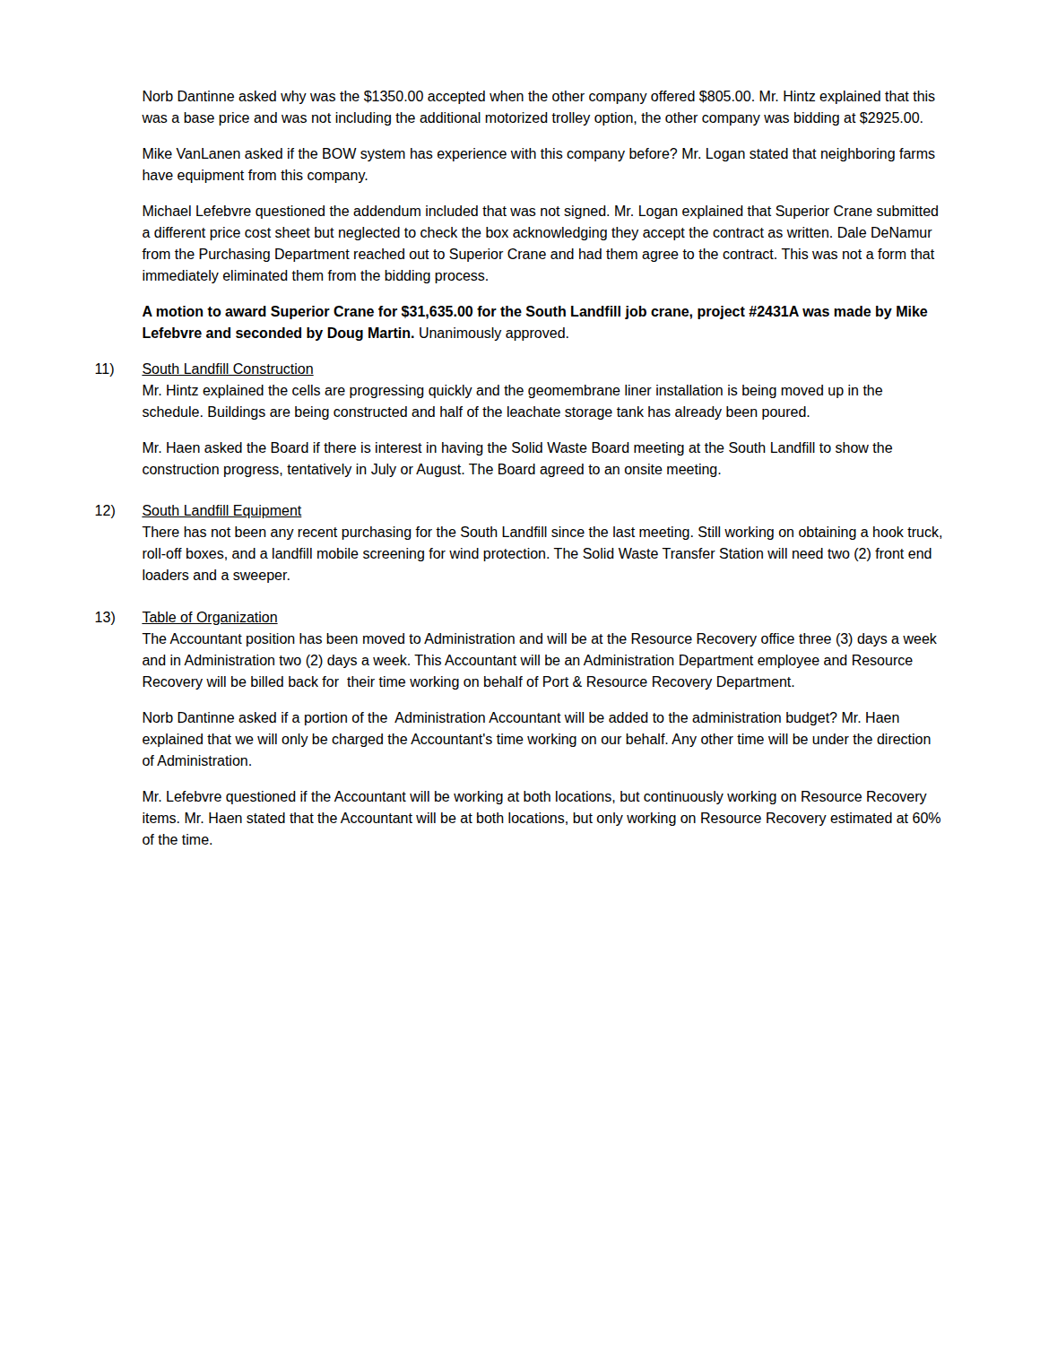Norb Dantinne asked why was the $1350.00 accepted when the other company offered $805.00. Mr. Hintz explained that this was a base price and was not including the additional motorized trolley option, the other company was bidding at $2925.00.
Mike VanLanen asked if the BOW system has experience with this company before? Mr. Logan stated that neighboring farms have equipment from this company.
Michael Lefebvre questioned the addendum included that was not signed. Mr. Logan explained that Superior Crane submitted a different price cost sheet but neglected to check the box acknowledging they accept the contract as written. Dale DeNamur from the Purchasing Department reached out to Superior Crane and had them agree to the contract. This was not a form that immediately eliminated them from the bidding process.
A motion to award Superior Crane for $31,635.00 for the South Landfill job crane, project #2431A was made by Mike Lefebvre and seconded by Doug Martin. Unanimously approved.
11) South Landfill Construction
Mr. Hintz explained the cells are progressing quickly and the geomembrane liner installation is being moved up in the schedule. Buildings are being constructed and half of the leachate storage tank has already been poured.
Mr. Haen asked the Board if there is interest in having the Solid Waste Board meeting at the South Landfill to show the construction progress, tentatively in July or August. The Board agreed to an onsite meeting.
12) South Landfill Equipment
There has not been any recent purchasing for the South Landfill since the last meeting. Still working on obtaining a hook truck, roll-off boxes, and a landfill mobile screening for wind protection. The Solid Waste Transfer Station will need two (2) front end loaders and a sweeper.
13) Table of Organization
The Accountant position has been moved to Administration and will be at the Resource Recovery office three (3) days a week and in Administration two (2) days a week. This Accountant will be an Administration Department employee and Resource Recovery will be billed back for their time working on behalf of Port & Resource Recovery Department.
Norb Dantinne asked if a portion of the Administration Accountant will be added to the administration budget? Mr. Haen explained that we will only be charged the Accountant's time working on our behalf. Any other time will be under the direction of Administration.
Mr. Lefebvre questioned if the Accountant will be working at both locations, but continuously working on Resource Recovery items. Mr. Haen stated that the Accountant will be at both locations, but only working on Resource Recovery estimated at 60% of the time.